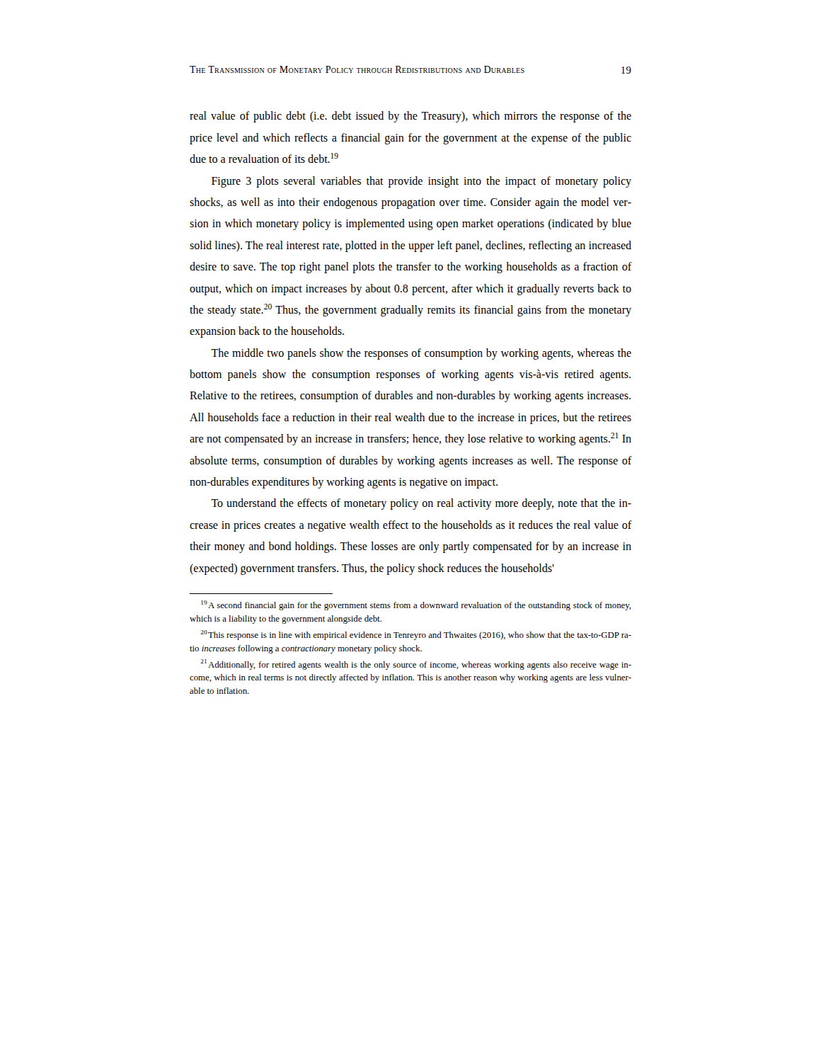The Transmission of Monetary Policy through Redistributions and Durables19
real value of public debt (i.e. debt issued by the Treasury), which mirrors the response of the price level and which reflects a financial gain for the government at the expense of the public due to a revaluation of its debt.19
Figure 3 plots several variables that provide insight into the impact of monetary policy shocks, as well as into their endogenous propagation over time. Consider again the model version in which monetary policy is implemented using open market operations (indicated by blue solid lines). The real interest rate, plotted in the upper left panel, declines, reflecting an increased desire to save. The top right panel plots the transfer to the working households as a fraction of output, which on impact increases by about 0.8 percent, after which it gradually reverts back to the steady state.20 Thus, the government gradually remits its financial gains from the monetary expansion back to the households.
The middle two panels show the responses of consumption by working agents, whereas the bottom panels show the consumption responses of working agents vis-à-vis retired agents. Relative to the retirees, consumption of durables and non-durables by working agents increases. All households face a reduction in their real wealth due to the increase in prices, but the retirees are not compensated by an increase in transfers; hence, they lose relative to working agents.21 In absolute terms, consumption of durables by working agents increases as well. The response of non-durables expenditures by working agents is negative on impact.
To understand the effects of monetary policy on real activity more deeply, note that the increase in prices creates a negative wealth effect to the households as it reduces the real value of their money and bond holdings. These losses are only partly compensated for by an increase in (expected) government transfers. Thus, the policy shock reduces the households'
19A second financial gain for the government stems from a downward revaluation of the outstanding stock of money, which is a liability to the government alongside debt.
20This response is in line with empirical evidence in Tenreyro and Thwaites (2016), who show that the tax-to-GDP ratio increases following a contractionary monetary policy shock.
21Additionally, for retired agents wealth is the only source of income, whereas working agents also receive wage income, which in real terms is not directly affected by inflation. This is another reason why working agents are less vulnerable to inflation.